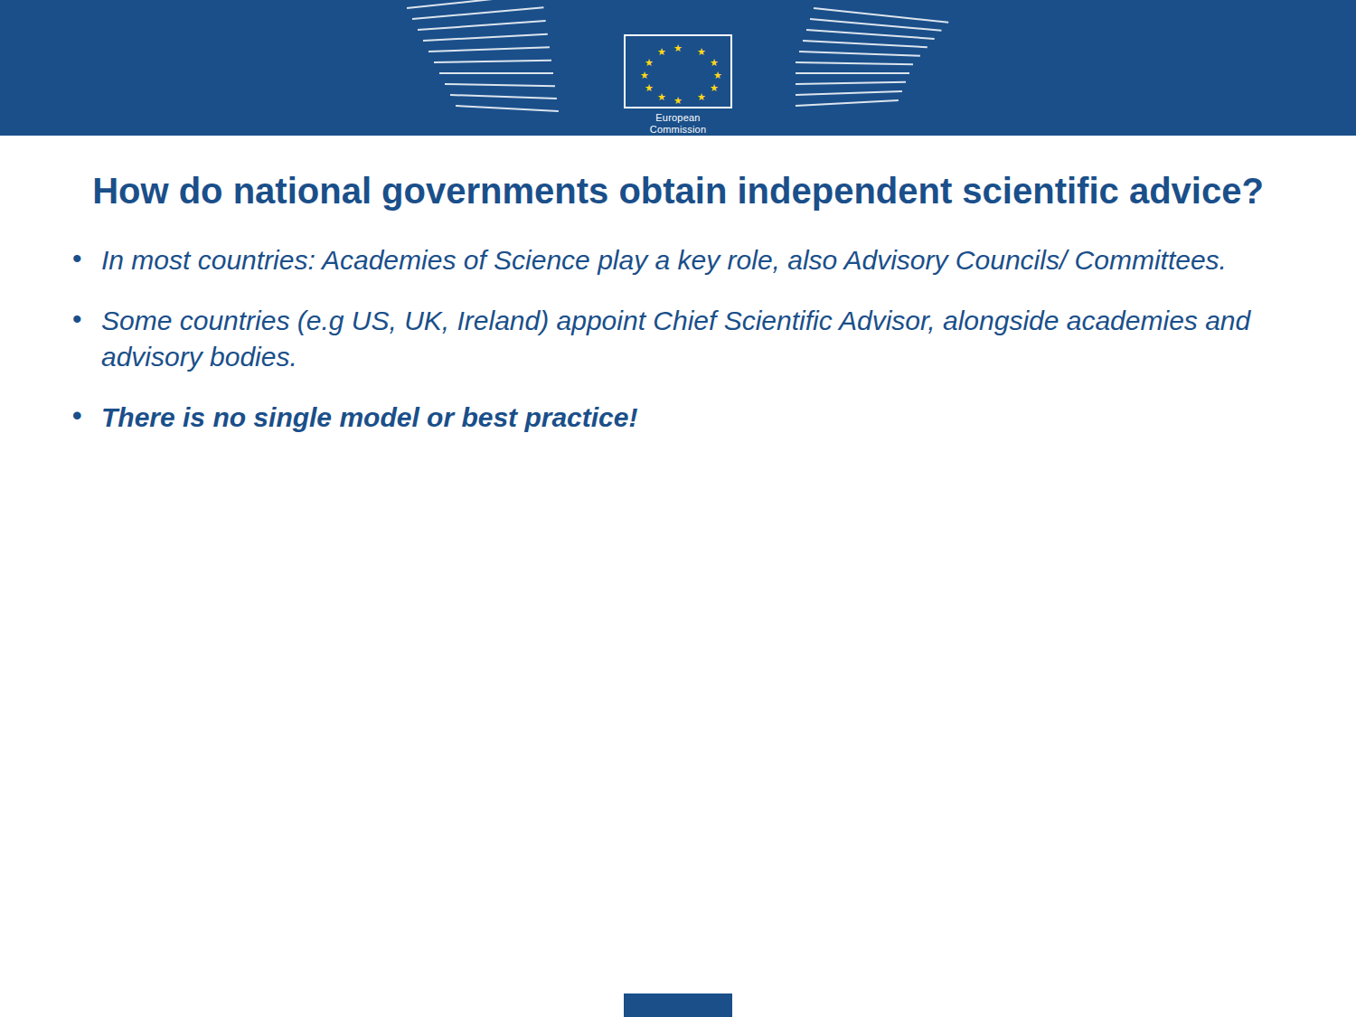★ ★ ★ ★ ★ ★ ★ ★ ★ ★ ★ ★
European
Commission
How do national governments obtain independent scientific advice?
In most countries: Academies of Science play a key role, also Advisory Councils/ Committees.
Some countries (e.g US, UK, Ireland) appoint Chief Scientific Advisor, alongside academies and advisory bodies.
There is no single model or best practice!